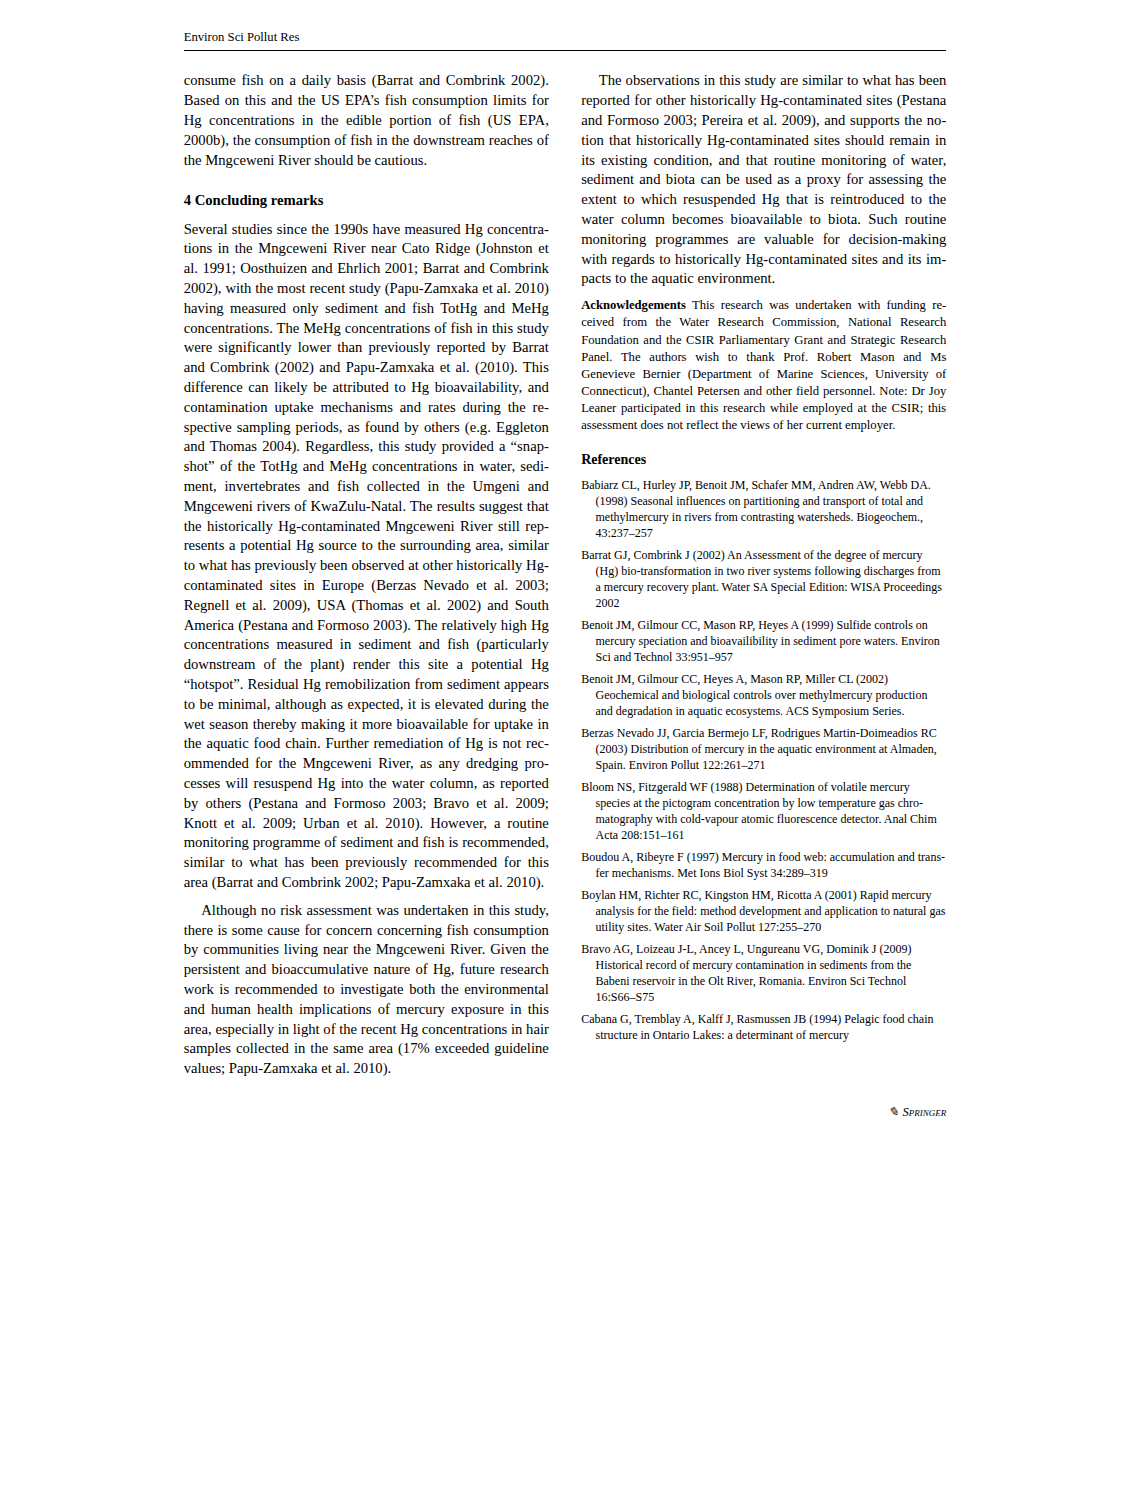Environ Sci Pollut Res
consume fish on a daily basis (Barrat and Combrink 2002). Based on this and the US EPA’s fish consumption limits for Hg concentrations in the edible portion of fish (US EPA, 2000b), the consumption of fish in the downstream reaches of the Mngceweni River should be cautious.
4 Concluding remarks
Several studies since the 1990s have measured Hg concentrations in the Mngceweni River near Cato Ridge (Johnston et al. 1991; Oosthuizen and Ehrlich 2001; Barrat and Combrink 2002), with the most recent study (Papu-Zamxaka et al. 2010) having measured only sediment and fish TotHg and MeHg concentrations. The MeHg concentrations of fish in this study were significantly lower than previously reported by Barrat and Combrink (2002) and Papu-Zamxaka et al. (2010). This difference can likely be attributed to Hg bioavailability, and contamination uptake mechanisms and rates during the respective sampling periods, as found by others (e.g. Eggleton and Thomas 2004). Regardless, this study provided a “snapshot” of the TotHg and MeHg concentrations in water, sediment, invertebrates and fish collected in the Umgeni and Mngceweni rivers of KwaZulu-Natal. The results suggest that the historically Hg-contaminated Mngceweni River still represents a potential Hg source to the surrounding area, similar to what has previously been observed at other historically Hg-contaminated sites in Europe (Berzas Nevado et al. 2003; Regnell et al. 2009), USA (Thomas et al. 2002) and South America (Pestana and Formoso 2003). The relatively high Hg concentrations measured in sediment and fish (particularly downstream of the plant) render this site a potential Hg “hotspot”. Residual Hg remobilization from sediment appears to be minimal, although as expected, it is elevated during the wet season thereby making it more bioavailable for uptake in the aquatic food chain. Further remediation of Hg is not recommended for the Mngceweni River, as any dredging processes will resuspend Hg into the water column, as reported by others (Pestana and Formoso 2003; Bravo et al. 2009; Knott et al. 2009; Urban et al. 2010). However, a routine monitoring programme of sediment and fish is recommended, similar to what has been previously recommended for this area (Barrat and Combrink 2002; Papu-Zamxaka et al. 2010).
Although no risk assessment was undertaken in this study, there is some cause for concern concerning fish consumption by communities living near the Mngceweni River. Given the persistent and bioaccumulative nature of Hg, future research work is recommended to investigate both the environmental and human health implications of mercury exposure in this area, especially in light of the recent Hg concentrations in hair samples collected in the same area (17% exceeded guideline values; Papu-Zamxaka et al. 2010).
The observations in this study are similar to what has been reported for other historically Hg-contaminated sites (Pestana and Formoso 2003; Pereira et al. 2009), and supports the notion that historically Hg-contaminated sites should remain in its existing condition, and that routine monitoring of water, sediment and biota can be used as a proxy for assessing the extent to which resuspended Hg that is reintroduced to the water column becomes bioavailable to biota. Such routine monitoring programmes are valuable for decision-making with regards to historically Hg-contaminated sites and its impacts to the aquatic environment.
Acknowledgements This research was undertaken with funding received from the Water Research Commission, National Research Foundation and the CSIR Parliamentary Grant and Strategic Research Panel. The authors wish to thank Prof. Robert Mason and Ms Genevieve Bernier (Department of Marine Sciences, University of Connecticut), Chantel Petersen and other field personnel. Note: Dr Joy Leaner participated in this research while employed at the CSIR; this assessment does not reflect the views of her current employer.
References
Babiarz CL, Hurley JP, Benoit JM, Schafer MM, Andren AW, Webb DA.(1998) Seasonal influences on partitioning and transport of total and methylmercury in rivers from contrasting watersheds. Biogeochem., 43:237–257
Barrat GJ, Combrink J (2002) An Assessment of the degree of mercury (Hg) bio-transformation in two river systems following discharges from a mercury recovery plant. Water SA Special Edition: WISA Proceedings 2002
Benoit JM, Gilmour CC, Mason RP, Heyes A (1999) Sulfide controls on mercury speciation and bioavailibility in sediment pore waters. Environ Sci and Technol 33:951–957
Benoit JM, Gilmour CC, Heyes A, Mason RP, Miller CL (2002) Geochemical and biological controls over methylmercury production and degradation in aquatic ecosystems. ACS Symposium Series.
Berzas Nevado JJ, Garcia Bermejo LF, Rodrigues Martin-Doimeadios RC (2003) Distribution of mercury in the aquatic environment at Almaden, Spain. Environ Pollut 122:261–271
Bloom NS, Fitzgerald WF (1988) Determination of volatile mercury species at the pictogram concentration by low temperature gas chromatography with cold-vapour atomic fluorescence detector. Anal Chim Acta 208:151–161
Boudou A, Ribeyre F (1997) Mercury in food web: accumulation and transfer mechanisms. Met Ions Biol Syst 34:289–319
Boylan HM, Richter RC, Kingston HM, Ricotta A (2001) Rapid mercury analysis for the field: method development and application to natural gas utility sites. Water Air Soil Pollut 127:255–270
Bravo AG, Loizeau J-L, Ancey L, Ungureanu VG, Dominik J (2009) Historical record of mercury contamination in sediments from the Babeni reservoir in the Olt River, Romania. Environ Sci Technol 16:S66–S75
Cabana G, Tremblay A, Kalff J, Rasmussen JB (1994) Pelagic food chain structure in Ontario Lakes: a determinant of mercury
✎ Springer